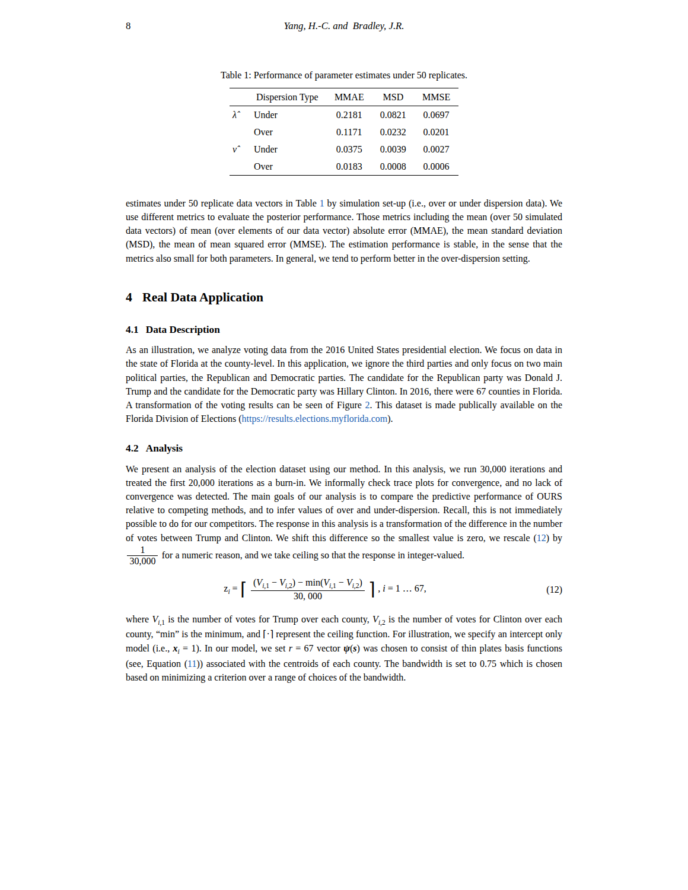8 Yang, H.-C. and Bradley, J.R.
Table 1: Performance of parameter estimates under 50 replicates.
| | Dispersion Type | MMAE | MSD | MMSE |
| --- | --- | --- | --- | --- |
| λ̂ | Under | 0.2181 | 0.0821 | 0.0697 |
| | Over | 0.1171 | 0.0232 | 0.0201 |
| ν̂ | Under | 0.0375 | 0.0039 | 0.0027 |
| | Over | 0.0183 | 0.0008 | 0.0006 |
estimates under 50 replicate data vectors in Table 1 by simulation set-up (i.e., over or under dispersion data). We use different metrics to evaluate the posterior performance. Those metrics including the mean (over 50 simulated data vectors) of mean (over elements of our data vector) absolute error (MMAE), the mean standard deviation (MSD), the mean of mean squared error (MMSE). The estimation performance is stable, in the sense that the metrics also small for both parameters. In general, we tend to perform better in the over-dispersion setting.
4 Real Data Application
4.1 Data Description
As an illustration, we analyze voting data from the 2016 United States presidential election. We focus on data in the state of Florida at the county-level. In this application, we ignore the third parties and only focus on two main political parties, the Republican and Democratic parties. The candidate for the Republican party was Donald J. Trump and the candidate for the Democratic party was Hillary Clinton. In 2016, there were 67 counties in Florida. A transformation of the voting results can be seen of Figure 2. This dataset is made publically available on the Florida Division of Elections (https://results.elections.myflorida.com).
4.2 Analysis
We present an analysis of the election dataset using our method. In this analysis, we run 30,000 iterations and treated the first 20,000 iterations as a burn-in. We informally check trace plots for convergence, and no lack of convergence was detected. The main goals of our analysis is to compare the predictive performance of OURS relative to competing methods, and to infer values of over and under-dispersion. Recall, this is not immediately possible to do for our competitors. The response in this analysis is a transformation of the difference in the number of votes between Trump and Clinton. We shift this difference so the smallest value is zero, we rescale (12) by 130,000 for a numeric reason, and we take ceiling so that the response in integer-valued.
zi = ⌈ (Vi,1 − Vi,2) − min(Vi,1 − Vi,2) 30, 000 ⌉ , i = 1 … 67,
(12)
where Vi,1 is the number of votes for Trump over each county, Vi,2 is the number of votes for Clinton over each county, “min” is the minimum, and ⌈·⌉ represent the ceiling function. For illustration, we specify an intercept only model (i.e., xi = 1). In our model, we set r = 67 vector ψ(s) was chosen to consist of thin plates basis functions (see, Equation (11)) associated with the centroids of each county. The bandwidth is set to 0.75 which is chosen based on minimizing a criterion over a range of choices of the bandwidth.